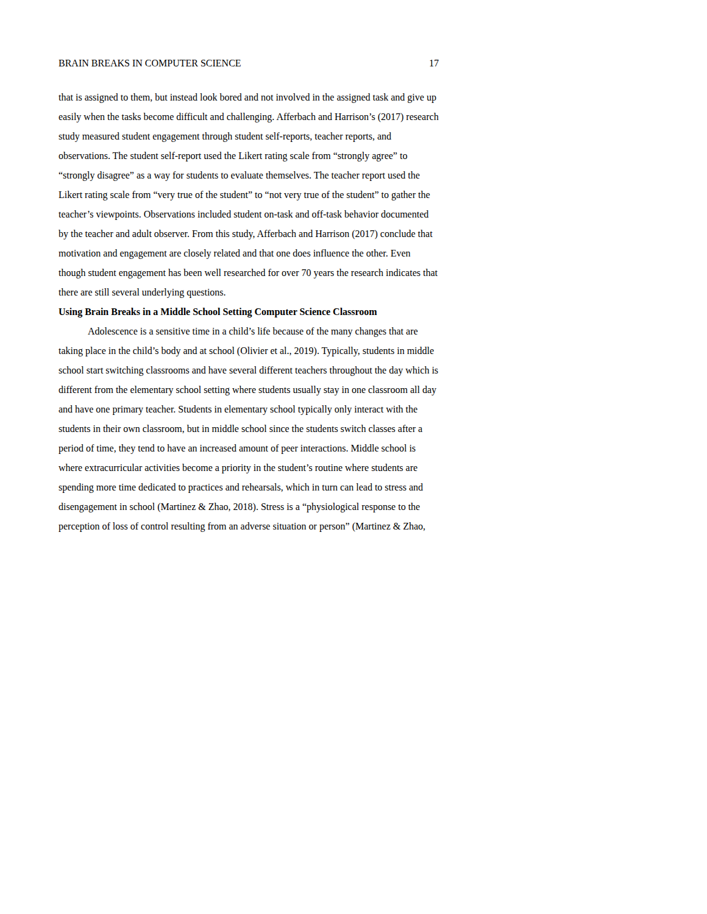Brain Breaks in Computer Science 17
that is assigned to them, but instead look bored and not involved in the assigned task and give up easily when the tasks become difficult and challenging. Afferbach and Harrison’s (2017) research study measured student engagement through student self-reports, teacher reports, and observations. The student self-report used the Likert rating scale from “strongly agree” to “strongly disagree” as a way for students to evaluate themselves. The teacher report used the Likert rating scale from “very true of the student” to “not very true of the student” to gather the teacher’s viewpoints. Observations included student on-task and off-task behavior documented by the teacher and adult observer. From this study, Afferbach and Harrison (2017) conclude that motivation and engagement are closely related and that one does influence the other. Even though student engagement has been well researched for over 70 years the research indicates that there are still several underlying questions.
Using Brain Breaks in a Middle School Setting Computer Science Classroom
Adolescence is a sensitive time in a child’s life because of the many changes that are taking place in the child’s body and at school (Olivier et al., 2019). Typically, students in middle school start switching classrooms and have several different teachers throughout the day which is different from the elementary school setting where students usually stay in one classroom all day and have one primary teacher. Students in elementary school typically only interact with the students in their own classroom, but in middle school since the students switch classes after a period of time, they tend to have an increased amount of peer interactions. Middle school is where extracurricular activities become a priority in the student’s routine where students are spending more time dedicated to practices and rehearsals, which in turn can lead to stress and disengagement in school (Martinez & Zhao, 2018). Stress is a “physiological response to the perception of loss of control resulting from an adverse situation or person” (Martinez & Zhao,